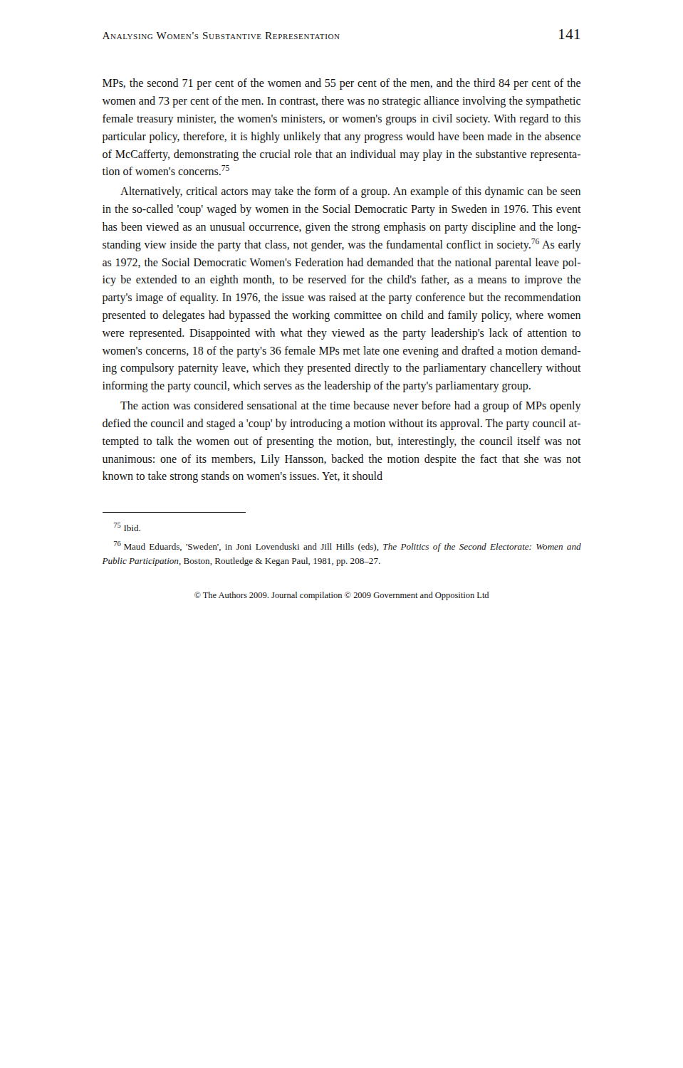Analysing Women's Substantive Representation 141
MPs, the second 71 per cent of the women and 55 per cent of the men, and the third 84 per cent of the women and 73 per cent of the men. In contrast, there was no strategic alliance involving the sympathetic female treasury minister, the women's ministers, or women's groups in civil society. With regard to this particular policy, therefore, it is highly unlikely that any progress would have been made in the absence of McCafferty, demonstrating the crucial role that an individual may play in the substantive representation of women's concerns.75
Alternatively, critical actors may take the form of a group. An example of this dynamic can be seen in the so-called 'coup' waged by women in the Social Democratic Party in Sweden in 1976. This event has been viewed as an unusual occurrence, given the strong emphasis on party discipline and the long-standing view inside the party that class, not gender, was the fundamental conflict in society.76 As early as 1972, the Social Democratic Women's Federation had demanded that the national parental leave policy be extended to an eighth month, to be reserved for the child's father, as a means to improve the party's image of equality. In 1976, the issue was raised at the party conference but the recommendation presented to delegates had bypassed the working committee on child and family policy, where women were represented. Disappointed with what they viewed as the party leadership's lack of attention to women's concerns, 18 of the party's 36 female MPs met late one evening and drafted a motion demanding compulsory paternity leave, which they presented directly to the parliamentary chancellery without informing the party council, which serves as the leadership of the party's parliamentary group.
The action was considered sensational at the time because never before had a group of MPs openly defied the council and staged a 'coup' by introducing a motion without its approval. The party council attempted to talk the women out of presenting the motion, but, interestingly, the council itself was not unanimous: one of its members, Lily Hansson, backed the motion despite the fact that she was not known to take strong stands on women's issues. Yet, it should
75 Ibid.
76 Maud Eduards, 'Sweden', in Joni Lovenduski and Jill Hills (eds), The Politics of the Second Electorate: Women and Public Participation, Boston, Routledge & Kegan Paul, 1981, pp. 208–27.
© The Authors 2009. Journal compilation © 2009 Government and Opposition Ltd